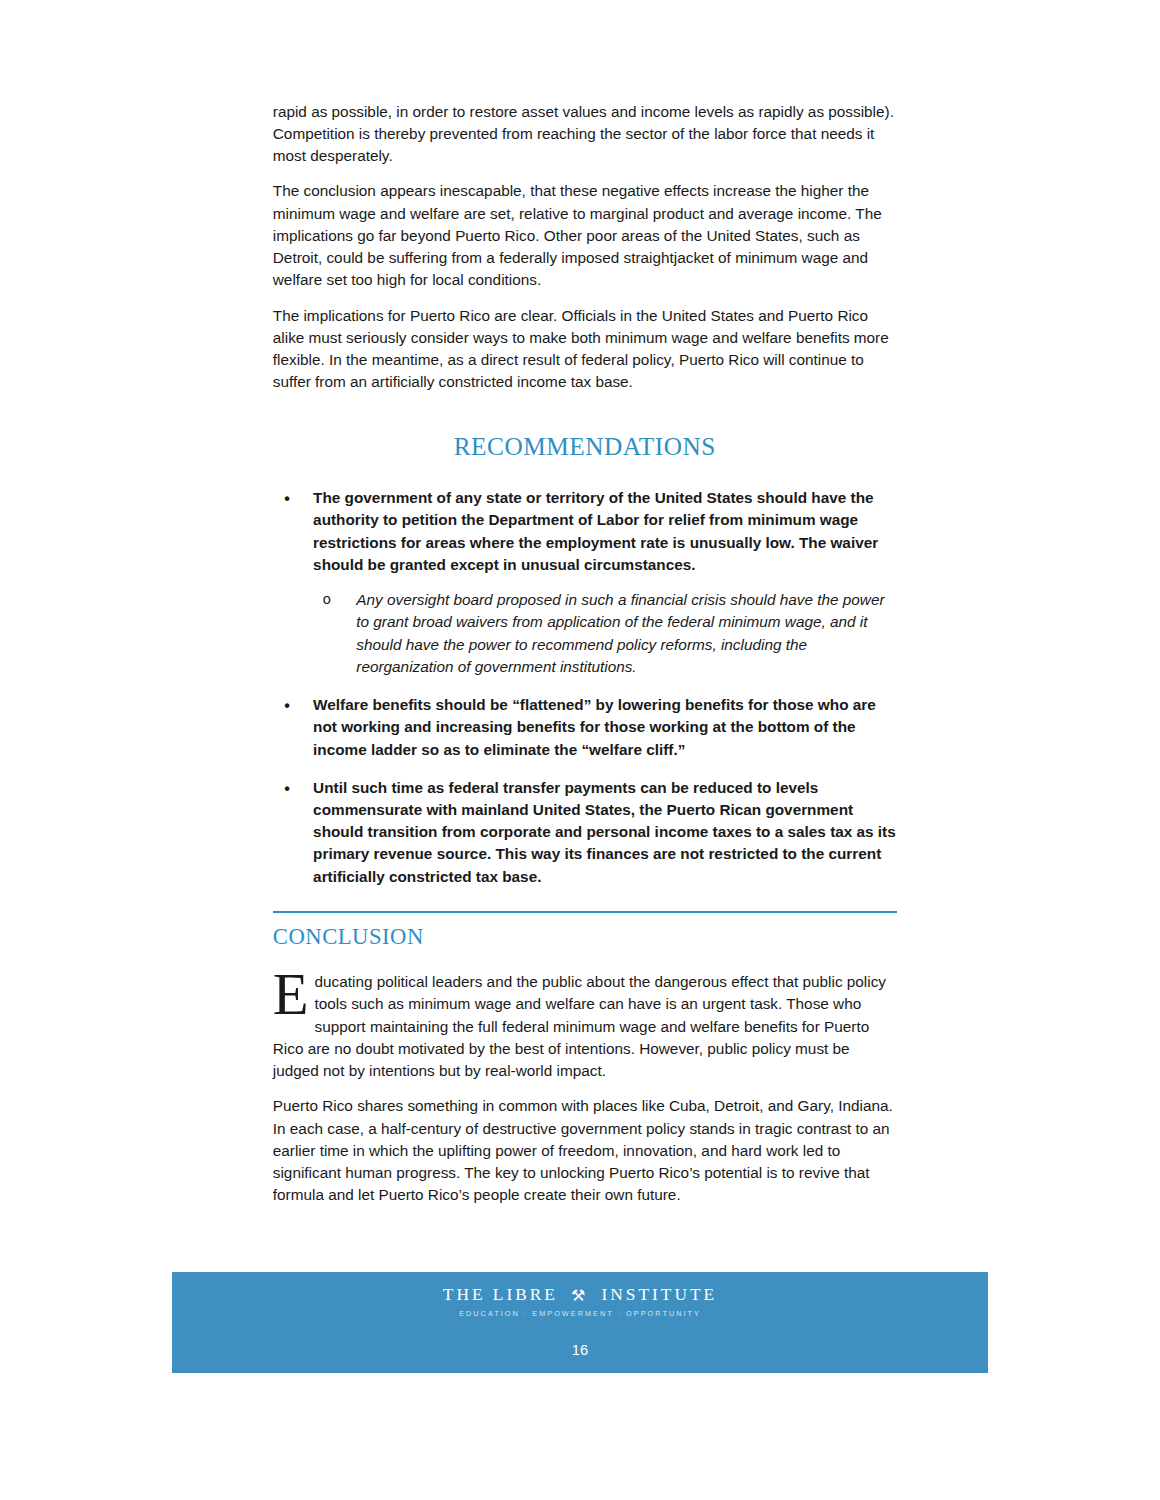rapid as possible, in order to restore asset values and income levels as rapidly as possible). Competition is thereby prevented from reaching the sector of the labor force that needs it most desperately.
The conclusion appears inescapable, that these negative effects increase the higher the minimum wage and welfare are set, relative to marginal product and average income. The implications go far beyond Puerto Rico. Other poor areas of the United States, such as Detroit, could be suffering from a federally imposed straightjacket of minimum wage and welfare set too high for local conditions.
The implications for Puerto Rico are clear. Officials in the United States and Puerto Rico alike must seriously consider ways to make both minimum wage and welfare benefits more flexible. In the meantime, as a direct result of federal policy, Puerto Rico will continue to suffer from an artificially constricted income tax base.
RECOMMENDATIONS
The government of any state or territory of the United States should have the authority to petition the Department of Labor for relief from minimum wage restrictions for areas where the employment rate is unusually low. The waiver should be granted except in unusual circumstances.
Any oversight board proposed in such a financial crisis should have the power to grant broad waivers from application of the federal minimum wage, and it should have the power to recommend policy reforms, including the reorganization of government institutions.
Welfare benefits should be “flattened” by lowering benefits for those who are not working and increasing benefits for those working at the bottom of the income ladder so as to eliminate the “welfare cliff.”
Until such time as federal transfer payments can be reduced to levels commensurate with mainland United States, the Puerto Rican government should transition from corporate and personal income taxes to a sales tax as its primary revenue source. This way its finances are not restricted to the current artificially constricted tax base.
CONCLUSION
Educating political leaders and the public about the dangerous effect that public policy tools such as minimum wage and welfare can have is an urgent task. Those who support maintaining the full federal minimum wage and welfare benefits for Puerto Rico are no doubt motivated by the best of intentions. However, public policy must be judged not by intentions but by real-world impact.
Puerto Rico shares something in common with places like Cuba, Detroit, and Gary, Indiana. In each case, a half-century of destructive government policy stands in tragic contrast to an earlier time in which the uplifting power of freedom, innovation, and hard work led to significant human progress. The key to unlocking Puerto Rico’s potential is to revive that formula and let Puerto Rico’s people create their own future.
THE LIBRE ⚒ INSTITUTE
EDUCATION · EMPOWERMENT · OPPORTUNITY
16